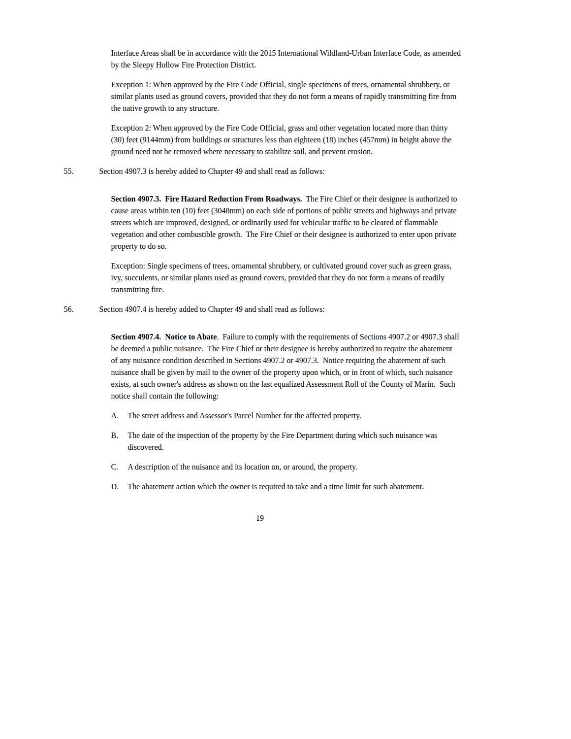Interface Areas shall be in accordance with the 2015 International Wildland-Urban Interface Code, as amended by the Sleepy Hollow Fire Protection District.
Exception 1: When approved by the Fire Code Official, single specimens of trees, ornamental shrubbery, or similar plants used as ground covers, provided that they do not form a means of rapidly transmitting fire from the native growth to any structure.
Exception 2: When approved by the Fire Code Official, grass and other vegetation located more than thirty (30) feet (9144mm) from buildings or structures less than eighteen (18) inches (457mm) in height above the ground need not be removed where necessary to stabilize soil, and prevent erosion.
55.
Section 4907.3 is hereby added to Chapter 49 and shall read as follows:
Section 4907.3. Fire Hazard Reduction From Roadways. The Fire Chief or their designee is authorized to cause areas within ten (10) feet (3048mm) on each side of portions of public streets and highways and private streets which are improved, designed, or ordinarily used for vehicular traffic to be cleared of flammable vegetation and other combustible growth. The Fire Chief or their designee is authorized to enter upon private property to do so.
Exception: Single specimens of trees, ornamental shrubbery, or cultivated ground cover such as green grass, ivy, succulents, or similar plants used as ground covers, provided that they do not form a means of readily transmitting fire.
56.
Section 4907.4 is hereby added to Chapter 49 and shall read as follows:
Section 4907.4. Notice to Abate. Failure to comply with the requirements of Sections 4907.2 or 4907.3 shall be deemed a public nuisance. The Fire Chief or their designee is hereby authorized to require the abatement of any nuisance condition described in Sections 4907.2 or 4907.3. Notice requiring the abatement of such nuisance shall be given by mail to the owner of the property upon which, or in front of which, such nuisance exists, at such owner's address as shown on the last equalized Assessment Roll of the County of Marin. Such notice shall contain the following:
A.
The street address and Assessor's Parcel Number for the affected property.
B.
The date of the inspection of the property by the Fire Department during which such nuisance was discovered.
C.
A description of the nuisance and its location on, or around, the property.
D.
The abatement action which the owner is required to take and a time limit for such abatement.
19